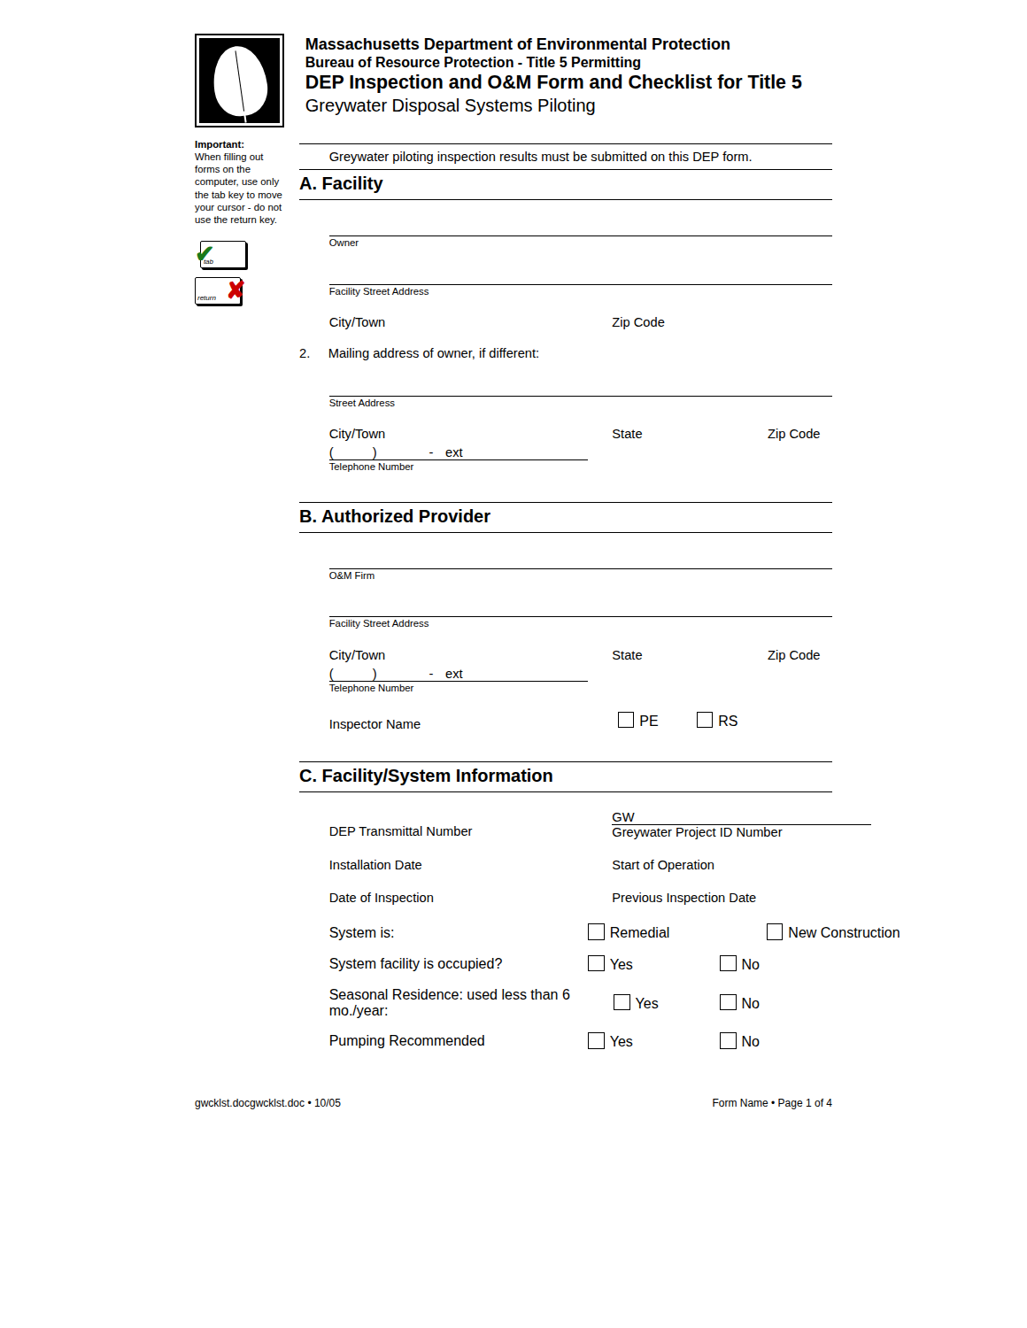Massachusetts Department of Environmental Protection
Bureau of Resource Protection - Title 5 Permitting
DEP Inspection and O&M Form and Checklist for Title 5
Greywater Disposal Systems Piloting
Important:
When filling out forms on the computer, use only the tab key to move your cursor - do not use the return key.
✔ tab
return ✘
Greywater piloting inspection results must be submitted on this DEP form.
A. Facility
Owner
Facility Street Address
City/Town
Zip Code
2.
Mailing address of owner, if different:
Street Address
City/Town
State
Zip Code
( ) -ext
Telephone Number
B. Authorized Provider
O&M Firm
Facility Street Address
City/Town
State
Zip Code
( ) -ext
Telephone Number
Inspector Name
PE RS
C. Facility/System Information
DEP Transmittal Number
GW
Greywater Project ID Number
Installation Date
Start of Operation
Date of Inspection
Previous Inspection Date
System is:
Remedial
New Construction
System facility is occupied?
Yes
No
Seasonal Residence: used less than 6 mo./year:
Yes
No
Pumping Recommended
Yes
No
gwcklst.docgwcklst.doc • 10/05
Form Name • Page 1 of 4